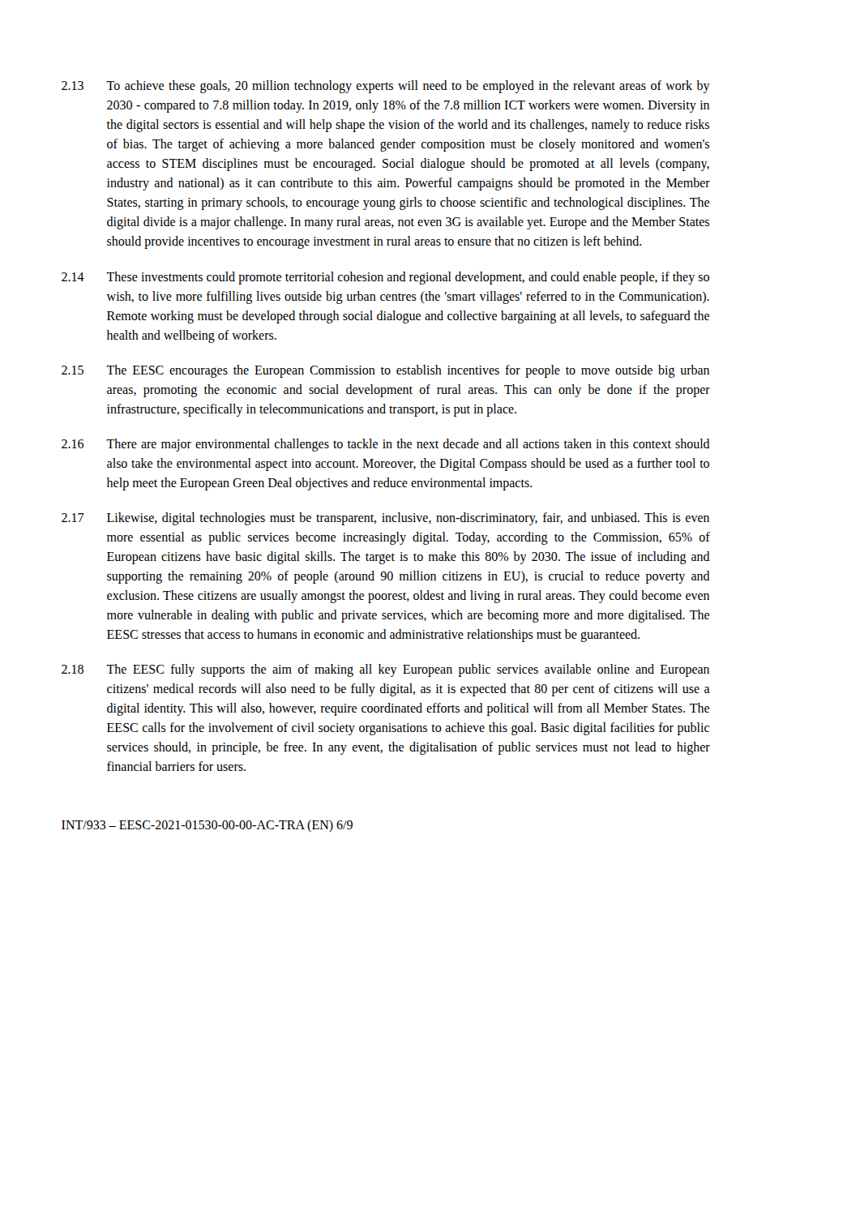2.13
To achieve these goals, 20 million technology experts will need to be employed in the relevant areas of work by 2030 - compared to 7.8 million today. In 2019, only 18% of the 7.8 million ICT workers were women. Diversity in the digital sectors is essential and will help shape the vision of the world and its challenges, namely to reduce risks of bias. The target of achieving a more balanced gender composition must be closely monitored and women's access to STEM disciplines must be encouraged. Social dialogue should be promoted at all levels (company, industry and national) as it can contribute to this aim. Powerful campaigns should be promoted in the Member States, starting in primary schools, to encourage young girls to choose scientific and technological disciplines. The digital divide is a major challenge. In many rural areas, not even 3G is available yet. Europe and the Member States should provide incentives to encourage investment in rural areas to ensure that no citizen is left behind.
2.14
These investments could promote territorial cohesion and regional development, and could enable people, if they so wish, to live more fulfilling lives outside big urban centres (the 'smart villages' referred to in the Communication). Remote working must be developed through social dialogue and collective bargaining at all levels, to safeguard the health and wellbeing of workers.
2.15
The EESC encourages the European Commission to establish incentives for people to move outside big urban areas, promoting the economic and social development of rural areas. This can only be done if the proper infrastructure, specifically in telecommunications and transport, is put in place.
2.16
There are major environmental challenges to tackle in the next decade and all actions taken in this context should also take the environmental aspect into account. Moreover, the Digital Compass should be used as a further tool to help meet the European Green Deal objectives and reduce environmental impacts.
2.17
Likewise, digital technologies must be transparent, inclusive, non-discriminatory, fair, and unbiased. This is even more essential as public services become increasingly digital. Today, according to the Commission, 65% of European citizens have basic digital skills. The target is to make this 80% by 2030. The issue of including and supporting the remaining 20% of people (around 90 million citizens in EU), is crucial to reduce poverty and exclusion. These citizens are usually amongst the poorest, oldest and living in rural areas. They could become even more vulnerable in dealing with public and private services, which are becoming more and more digitalised. The EESC stresses that access to humans in economic and administrative relationships must be guaranteed.
2.18
The EESC fully supports the aim of making all key European public services available online and European citizens' medical records will also need to be fully digital, as it is expected that 80 per cent of citizens will use a digital identity. This will also, however, require coordinated efforts and political will from all Member States. The EESC calls for the involvement of civil society organisations to achieve this goal. Basic digital facilities for public services should, in principle, be free. In any event, the digitalisation of public services must not lead to higher financial barriers for users.
INT/933 – EESC-2021-01530-00-00-AC-TRA (EN) 6/9